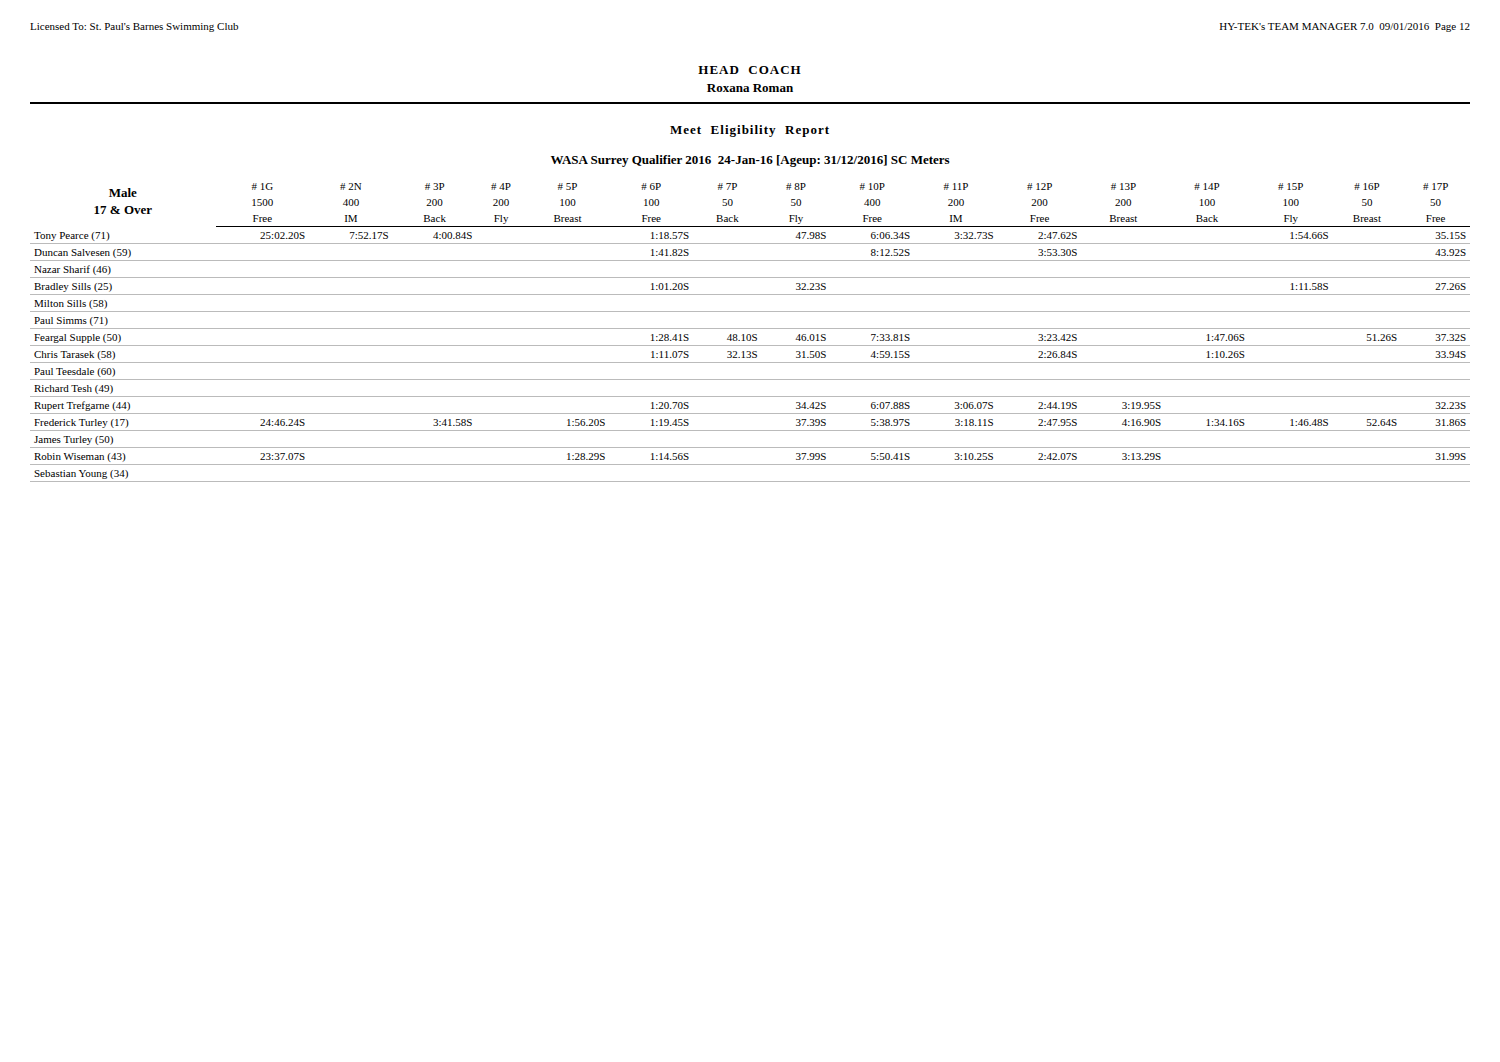Licensed To: St. Paul's Barnes Swimming Club
HY-TEK's TEAM MANAGER 7.0 09/01/2016 Page 12
HEAD COACH
Roxana Roman
Meet Eligibility Report
WASA Surrey Qualifier 2016 24-Jan-16 [Ageup: 31/12/2016] SC Meters
| Male 17 & Over | # 1G | # 2N | # 3P | # 4P | # 5P | # 6P | # 7P | # 8P | # 10P | # 11P | # 12P | # 13P | # 14P | # 15P | # 16P | # 17P |
| --- | --- | --- | --- | --- | --- | --- | --- | --- | --- | --- | --- | --- | --- | --- | --- | --- |
| 1500 | 400 | 200 | 200 | 100 | 100 | 50 | 50 | 400 | 200 | 200 | 200 | 100 | 100 | 50 | 50 |
| Free | IM | Back | Fly | Breast | Free | Back | Fly | Free | IM | Free | Breast | Back | Fly | Breast | Free |
| Tony Pearce (71) | 25:02.20S | 7:52.17S | 4:00.84S | | | 1:18.57S | | 47.98S | 6:06.34S | 3:32.73S | 2:47.62S | | | 1:54.66S | | 35.15S |
| Duncan Salvesen (59) | | | | | | 1:41.82S | | | 8:12.52S | | 3:53.30S | | | | | 43.92S |
| Nazar Sharif (46) | | | | | | | | | | | | | | | | |
| Bradley Sills (25) | | | | | | 1:01.20S | | 32.23S | | | | | | 1:11.58S | | 27.26S |
| Milton Sills (58) | | | | | | | | | | | | | | | | |
| Paul Simms (71) | | | | | | | | | | | | | | | | |
| Feargal Supple (50) | | | | | | 1:28.41S | 48.10S | 46.01S | 7:33.81S | | 3:23.42S | | 1:47.06S | | 51.26S | 37.32S |
| Chris Tarasek (58) | | | | | | 1:11.07S | 32.13S | 31.50S | 4:59.15S | | 2:26.84S | | 1:10.26S | | | 33.94S |
| Paul Teesdale (60) | | | | | | | | | | | | | | | | |
| Richard Tesh (49) | | | | | | | | | | | | | | | | |
| Rupert Trefgarne (44) | | | | | | 1:20.70S | | 34.42S | 6:07.88S | 3:06.07S | 2:44.19S | 3:19.95S | | | | 32.23S |
| Frederick Turley (17) | 24:46.24S | | 3:41.58S | | 1:56.20S | 1:19.45S | | 37.39S | 5:38.97S | 3:18.11S | 2:47.95S | 4:16.90S | 1:34.16S | 1:46.48S | 52.64S | 31.86S |
| James Turley (50) | | | | | | | | | | | | | | | | |
| Robin Wiseman (43) | 23:37.07S | | | | 1:28.29S | 1:14.56S | | 37.99S | 5:50.41S | 3:10.25S | 2:42.07S | 3:13.29S | | | | 31.99S |
| Sebastian Young (34) | | | | | | | | | | | | | | | | |